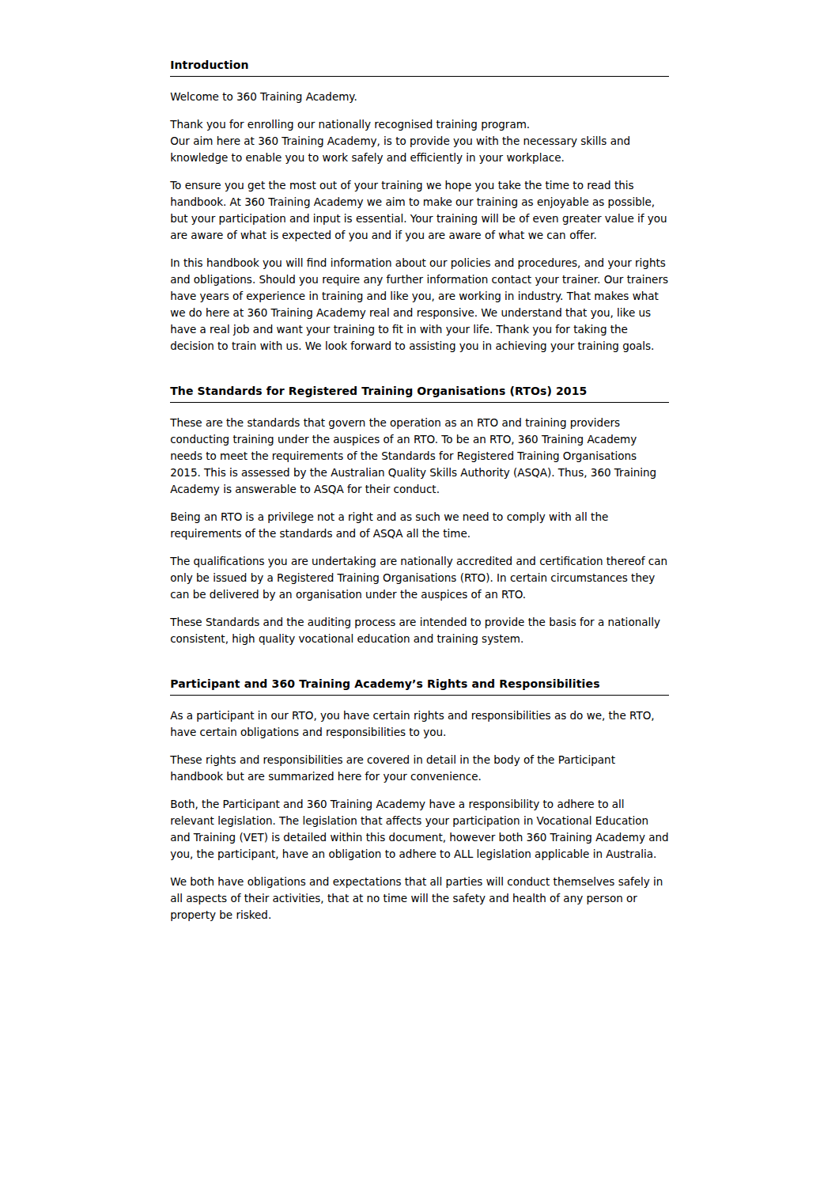Introduction
Welcome to 360 Training Academy.
Thank you for enrolling our nationally recognised training program.
Our aim here at 360 Training Academy, is to provide you with the necessary skills and knowledge to enable you to work safely and efficiently in your workplace.
To ensure you get the most out of your training we hope you take the time to read this handbook. At 360 Training Academy we aim to make our training as enjoyable as possible, but your participation and input is essential. Your training will be of even greater value if you are aware of what is expected of you and if you are aware of what we can offer.
In this handbook you will find information about our policies and procedures, and your rights and obligations. Should you require any further information contact your trainer. Our trainers have years of experience in training and like you, are working in industry. That makes what we do here at 360 Training Academy real and responsive. We understand that you, like us have a real job and want your training to fit in with your life. Thank you for taking the decision to train with us. We look forward to assisting you in achieving your training goals.
The Standards for Registered Training Organisations (RTOs) 2015
These are the standards that govern the operation as an RTO and training providers conducting training under the auspices of an RTO. To be an RTO, 360 Training Academy needs to meet the requirements of the Standards for Registered Training Organisations 2015. This is assessed by the Australian Quality Skills Authority (ASQA). Thus, 360 Training Academy is answerable to ASQA for their conduct.
Being an RTO is a privilege not a right and as such we need to comply with all the requirements of the standards and of ASQA all the time.
The qualifications you are undertaking are nationally accredited and certification thereof can only be issued by a Registered Training Organisations (RTO). In certain circumstances they can be delivered by an organisation under the auspices of an RTO.
These Standards and the auditing process are intended to provide the basis for a nationally consistent, high quality vocational education and training system.
Participant and 360 Training Academy’s Rights and Responsibilities
As a participant in our RTO, you have certain rights and responsibilities as do we, the RTO, have certain obligations and responsibilities to you.
These rights and responsibilities are covered in detail in the body of the Participant handbook but are summarized here for your convenience.
Both, the Participant and 360 Training Academy have a responsibility to adhere to all relevant legislation. The legislation that affects your participation in Vocational Education and Training (VET) is detailed within this document, however both 360 Training Academy and you, the participant, have an obligation to adhere to ALL legislation applicable in Australia.
We both have obligations and expectations that all parties will conduct themselves safely in all aspects of their activities, that at no time will the safety and health of any person or property be risked.